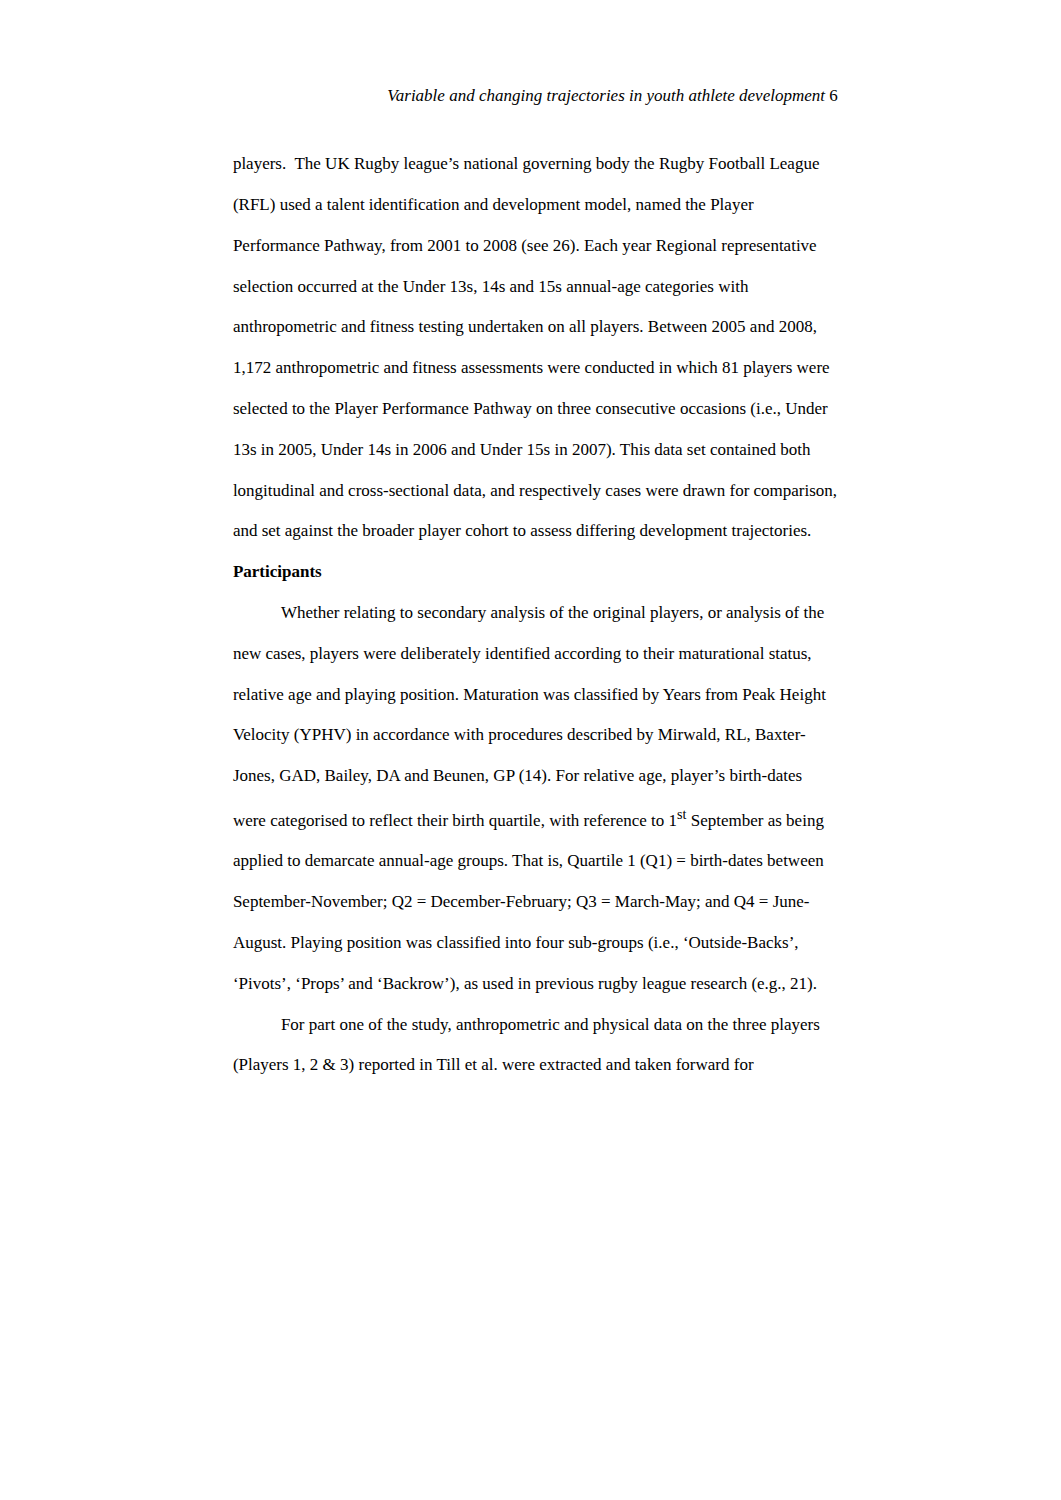Variable and changing trajectories in youth athlete development 6
players. The UK Rugby league’s national governing body the Rugby Football League (RFL) used a talent identification and development model, named the Player Performance Pathway, from 2001 to 2008 (see 26). Each year Regional representative selection occurred at the Under 13s, 14s and 15s annual-age categories with anthropometric and fitness testing undertaken on all players. Between 2005 and 2008, 1,172 anthropometric and fitness assessments were conducted in which 81 players were selected to the Player Performance Pathway on three consecutive occasions (i.e., Under 13s in 2005, Under 14s in 2006 and Under 15s in 2007). This data set contained both longitudinal and cross-sectional data, and respectively cases were drawn for comparison, and set against the broader player cohort to assess differing development trajectories.
Participants
Whether relating to secondary analysis of the original players, or analysis of the new cases, players were deliberately identified according to their maturational status, relative age and playing position. Maturation was classified by Years from Peak Height Velocity (YPHV) in accordance with procedures described by Mirwald, RL, Baxter-Jones, GAD, Bailey, DA and Beunen, GP (14). For relative age, player’s birth-dates were categorised to reflect their birth quartile, with reference to 1st September as being applied to demarcate annual-age groups. That is, Quartile 1 (Q1) = birth-dates between September-November; Q2 = December-February; Q3 = March-May; and Q4 = June-August. Playing position was classified into four sub-groups (i.e., ‘Outside-Backs’, ‘Pivots’, ‘Props’ and ‘Backrow’), as used in previous rugby league research (e.g., 21).
For part one of the study, anthropometric and physical data on the three players (Players 1, 2 & 3) reported in Till et al. were extracted and taken forward for